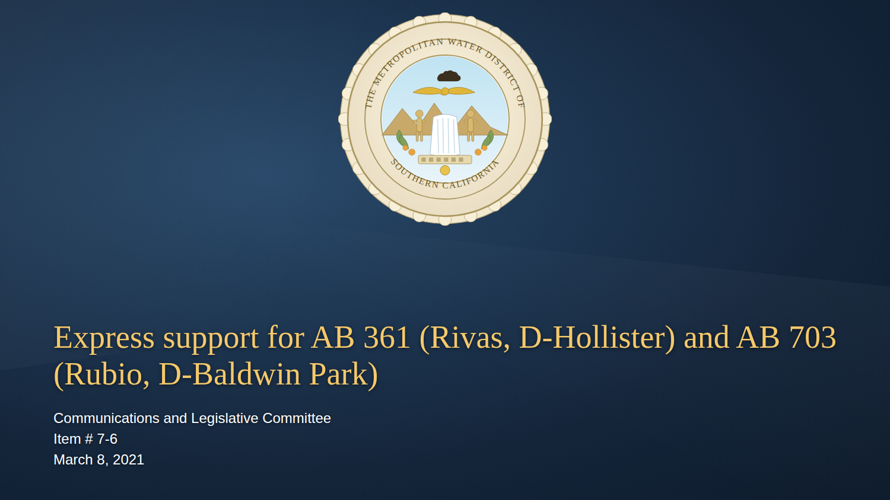THE METROPOLITAN WATER DISTRICT OF SOUTHERN CALIFORNIA
Express support for AB 361 (Rivas, D-Hollister) and AB 703 (Rubio, D-Baldwin Park)
Communications and Legislative Committee
Item # 7-6
March 8, 2021